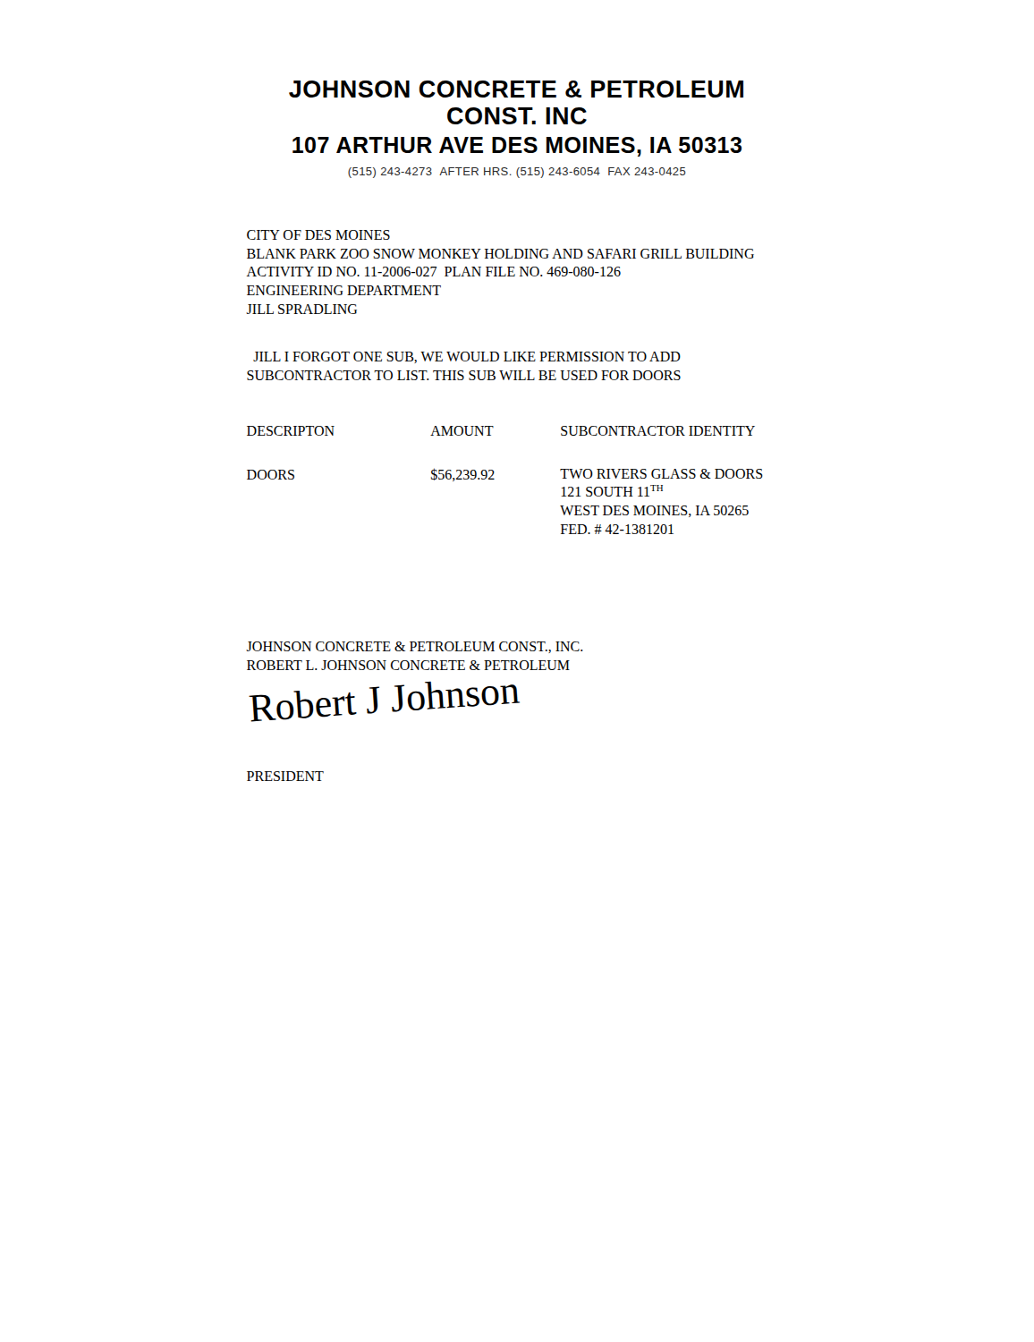JOHNSON CONCRETE & PETROLEUM CONST. INC
107 ARTHUR AVE DES MOINES, IA 50313
(515) 243-4273 AFTER HRS. (515) 243-6054 FAX 243-0425
CITY OF DES MOINES
BLANK PARK ZOO SNOW MONKEY HOLDING AND SAFARI GRILL BUILDING
ACTIVITY ID NO. 11-2006-027 PLAN FILE NO. 469-080-126
ENGINEERING DEPARTMENT
JILL SPRADLING
JILL I FORGOT ONE SUB, WE WOULD LIKE PERMISSION TO ADD
SUBCONTRACTOR TO LIST. THIS SUB WILL BE USED FOR DOORS
| DESCRIPTON | AMOUNT | SUBCONTRACTOR IDENTITY |
| --- | --- | --- |
| DOORS | $56,239.92 | TWO RIVERS GLASS & DOORS 121 SOUTH 11 TH WEST DES MOINES, IA 50265 FED. # 42-1381201 |
JOHNSON CONCRETE & PETROLEUM CONST., INC.
ROBERT L. JOHNSON CONCRETE & PETROLEUM
Robert J Johnson
PRESIDENT